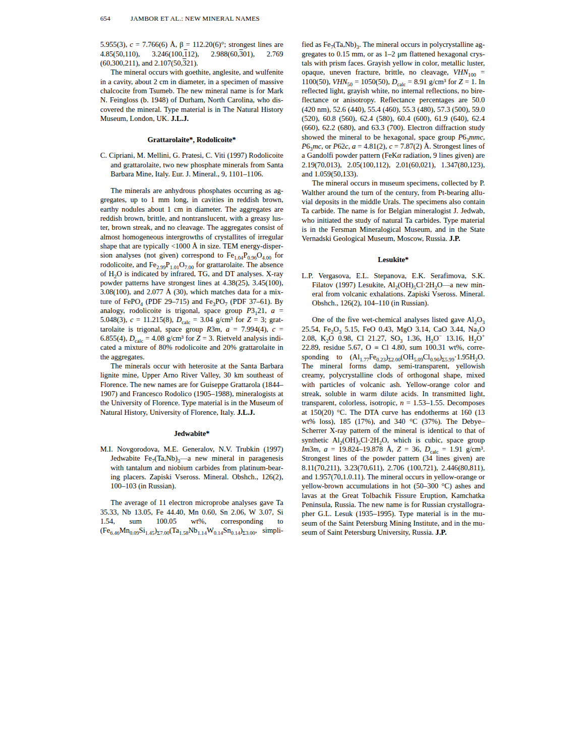654 JAMBOR ET AL.: NEW MINERAL NAMES
5.955(3), c = 7.766(6) Å, β = 112.20(6)°; strongest lines are 4.85(50,110), 3.246(100,112), 2.988(60,301), 2.769 (60,300,211), and 2.107(50,321).
The mineral occurs with goethite, anglesite, and wulfenite in a cavity, about 2 cm in diameter, in a specimen of massive chalcocite from Tsumeb. The new mineral name is for Mark N. Feingloss (b. 1948) of Durham, North Carolina, who discovered the mineral. Type material is in The Natural History Museum, London, UK. J.L.J.
Grattarolaite*, Rodolicoite*
C. Cipriani, M. Mellini, G. Pratesi, C. Viti (1997) Rodolicoite and grattarolaite, two new phosphate minerals from Santa Barbara Mine, Italy. Eur. J. Mineral., 9, 1101–1106.
The minerals are anhydrous phosphates occurring as aggregates, up to 1 mm long, in cavities in reddish brown, earthy nodules about 1 cm in diameter. The aggregates are reddish brown, brittle, and nontranslucent, with a greasy luster, brown streak, and no cleavage. The aggregates consist of almost homogeneous intergrowths of crystallites of irregular shape that are typically <1000 Å in size. TEM energy-dispersion analyses (not given) correspond to Fe1.04P0.96O4.00 for rodolicoite, and Fe2.99P1.01O7.00 for grattarolaite. The absence of H2O is indicated by infrared, TG, and DT analyses. X-ray powder patterns have strongest lines at 4.38(25), 3.45(100), 3.08(100), and 2.077 Å (30), which matches data for a mixture of FePO4 (PDF 29–715) and Fe3PO7 (PDF 37–61). By analogy, rodolicoite is trigonal, space group P3121, a = 5.048(3), c = 11.215(8), Dcalc = 3.04 g/cm³ for Z = 3; grattarolaite is trigonal, space group R3m, a = 7.994(4), c = 6.855(4), Dcalc = 4.08 g/cm³ for Z = 3. Rietveld analysis indicated a mixture of 80% rodolicoite and 20% grattarolaite in the aggregates.
The minerals occur with heterosite at the Santa Barbara lignite mine, Upper Arno River Valley, 30 km southeast of Florence. The new names are for Guiseppe Grattarola (1844–1907) and Francesco Rodolico (1905–1988), mineralogists at the University of Florence. Type material is in the Museum of Natural History, University of Florence, Italy. J.L.J.
Jedwabite*
M.I. Novgorodova, M.E. Generalov, N.V. Trubkin (1997) Jedwabite Fe7(Ta,Nb)3—a new mineral in paragenesis with tantalum and niobium carbides from platinum-bearing placers. Zapiski Vseross. Mineral. Obshch., 126(2), 100–103 (in Russian).
The average of 11 electron microprobe analyses gave Ta 35.33, Nb 13.05, Fe 44.40, Mn 0.60, Sn 2.06, W 3.07, Si 1.54, sum 100.05 wt%, corresponding to (Fe6.46Mn0.09Si1.45)Σ7.00(Ta1.58Nb1.14W0.14Sn0.14)Σ3.00, simplified as Fe7(Ta,Nb)3. The mineral occurs in polycrystalline aggregates to 0.15 mm, or as 1–2 μm flattened hexagonal crystals with prism faces. Grayish yellow in color, metallic luster, opaque, uneven fracture, brittle, no cleavage, VHN100 = 1100(50), VHN50 = 1050(50), Dcalc = 8.91 g/cm³ for Z = 1. In reflected light, grayish white, no internal reflections, no bireflectance or anisotropy. Reflectance percentages are 50.0 (420 nm), 52.6 (440), 55.4 (460), 55.3 (480), 57.3 (500), 59.0 (520), 60.8 (560), 62.4 (580), 60.4 (600), 61.9 (640), 62.4 (660), 62.2 (680), and 63.3 (700). Electron diffraction study showed the mineral to be hexagonal, space group P63mmc, P63mc, or P62c, a = 4.81(2), c = 7.87(2) Å. Strongest lines of a Gandolfi powder pattern (FeKα radiation, 9 lines given) are 2.19(70,013), 2.05(100,112), 2.01(60,021), 1.347(80,123), and 1.059(50,133).
The mineral occurs in museum specimens, collected by P. Walther around the turn of the century, from Pt-bearing alluvial deposits in the middle Urals. The specimens also contain Ta carbide. The name is for Belgian mineralogist J. Jedwab, who initiated the study of natural Ta carbides. Type material is in the Fersman Mineralogical Museum, and in the State Vernadski Geological Museum, Moscow, Russia. J.P.
Lesukite*
L.P. Vergasova, E.L. Stepanova, E.K. Serafimova, S.K. Filatov (1997) Lesukite, Al2(OH)5Cl·2H2O—a new mineral from volcanic exhalations. Zapiski Vseross. Mineral. Obshch., 126(2), 104–110 (in Russian).
One of the five wet-chemical analyses listed gave Al2O3 25.54, Fe2O3 5.15, FeO 0.43, MgO 3.14, CaO 3.44, Na2O 2.08, K2O 0.98, Cl 21.27, SO3 1.36, H2O− 13.16, H2O+ 22.89, residue 5.67, O ≡ Cl 4.80, sum 100.31 wt%, corresponding to (Al1.77Fe0.23)Σ2.00(OH5.09Cl0.90)Σ5.99·1.95H2O. The mineral forms damp, semi-transparent, yellowish creamy, polycrystalline clods of orthogonal shape, mixed with particles of volcanic ash. Yellow-orange color and streak, soluble in warm dilute acids. In transmitted light, transparent, colorless, isotropic, n = 1.53–1.55. Decomposes at 150(20) °C. The DTA curve has endotherms at 160 (13 wt% loss), 185 (17%), and 340 °C (37%). The Debye–Scherrer X-ray pattern of the mineral is identical to that of synthetic Al2(OH)5Cl·2H2O, which is cubic, space group Im3m, a = 19.824–19.878 Å, Z = 36, Dcalc = 1.91 g/cm³. Strongest lines of the powder pattern (34 lines given) are 8.11(70,211), 3.23(70,611), 2.706 (100,721), 2.446(80,811), and 1.957(70,1.0.11). The mineral occurs in yellow-orange or yellow-brown accumulations in hot (50–300 °C) ashes and lavas at the Great Tolbachik Fissure Eruption, Kamchatka Peninsula, Russia. The new name is for Russian crystallographer G.L. Lesuk (1935–1995). Type material is in the museum of the Saint Petersburg Mining Institute, and in the museum of Saint Petersburg University, Russia. J.P.